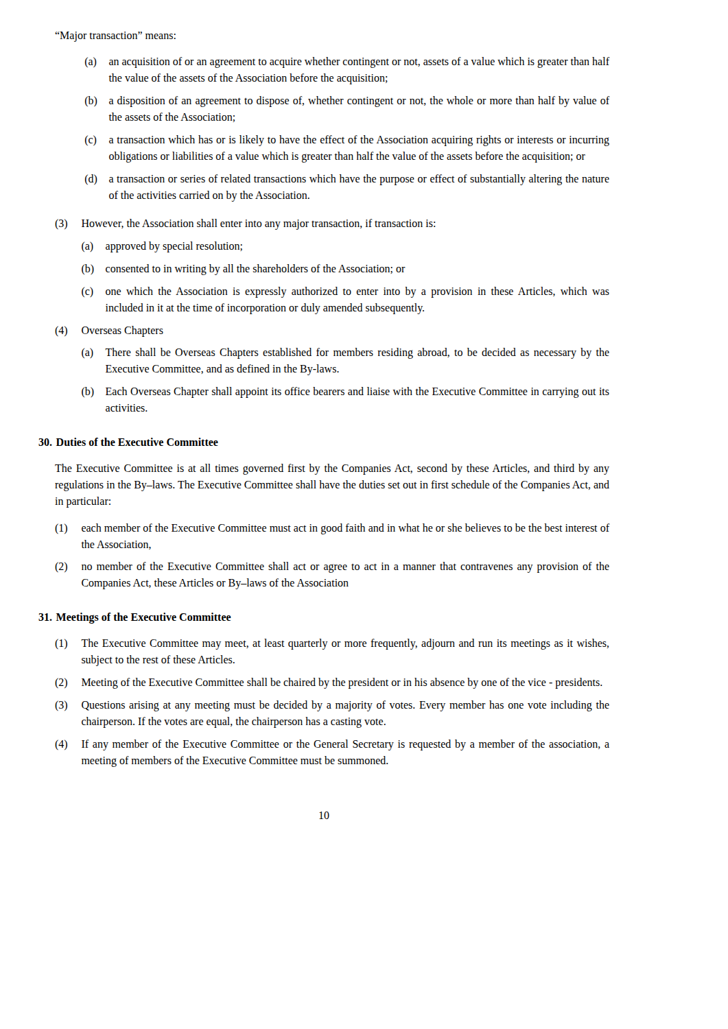“Major transaction” means:
(a) an acquisition of or an agreement to acquire whether contingent or not, assets of a value which is greater than half the value of the assets of the Association before the acquisition;
(b) a disposition of an agreement to dispose of, whether contingent or not, the whole or more than half by value of the assets of the Association;
(c) a transaction which has or is likely to have the effect of the Association acquiring rights or interests or incurring obligations or liabilities of a value which is greater than half the value of the assets before the acquisition; or
(d) a transaction or series of related transactions which have the purpose or effect of substantially altering the nature of the activities carried on by the Association.
(3) However, the Association shall enter into any major transaction, if transaction is:
(a) approved by special resolution;
(b) consented to in writing by all the shareholders of the Association; or
(c) one which the Association is expressly authorized to enter into by a provision in these Articles, which was included in it at the time of incorporation or duly amended subsequently.
(4) Overseas Chapters
(a) There shall be Overseas Chapters established for members residing abroad, to be decided as necessary by the Executive Committee, and as defined in the By-laws.
(b) Each Overseas Chapter shall appoint its office bearers and liaise with the Executive Committee in carrying out its activities.
30. Duties of the Executive Committee
The Executive Committee is at all times governed first by the Companies Act, second by these Articles, and third by any regulations in the By–laws. The Executive Committee shall have the duties set out in first schedule of the Companies Act, and in particular:
(1) each member of the Executive Committee must act in good faith and in what he or she believes to be the best interest of the Association,
(2) no member of the Executive Committee shall act or agree to act in a manner that contravenes any provision of the Companies Act, these Articles or By–laws of the Association
31. Meetings of the Executive Committee
(1) The Executive Committee may meet, at least quarterly or more frequently, adjourn and run its meetings as it wishes, subject to the rest of these Articles.
(2) Meeting of the Executive Committee shall be chaired by the president or in his absence by one of the vice - presidents.
(3) Questions arising at any meeting must be decided by a majority of votes. Every member has one vote including the chairperson. If the votes are equal, the chairperson has a casting vote.
(4) If any member of the Executive Committee or the General Secretary is requested by a member of the association, a meeting of members of the Executive Committee must be summoned.
10